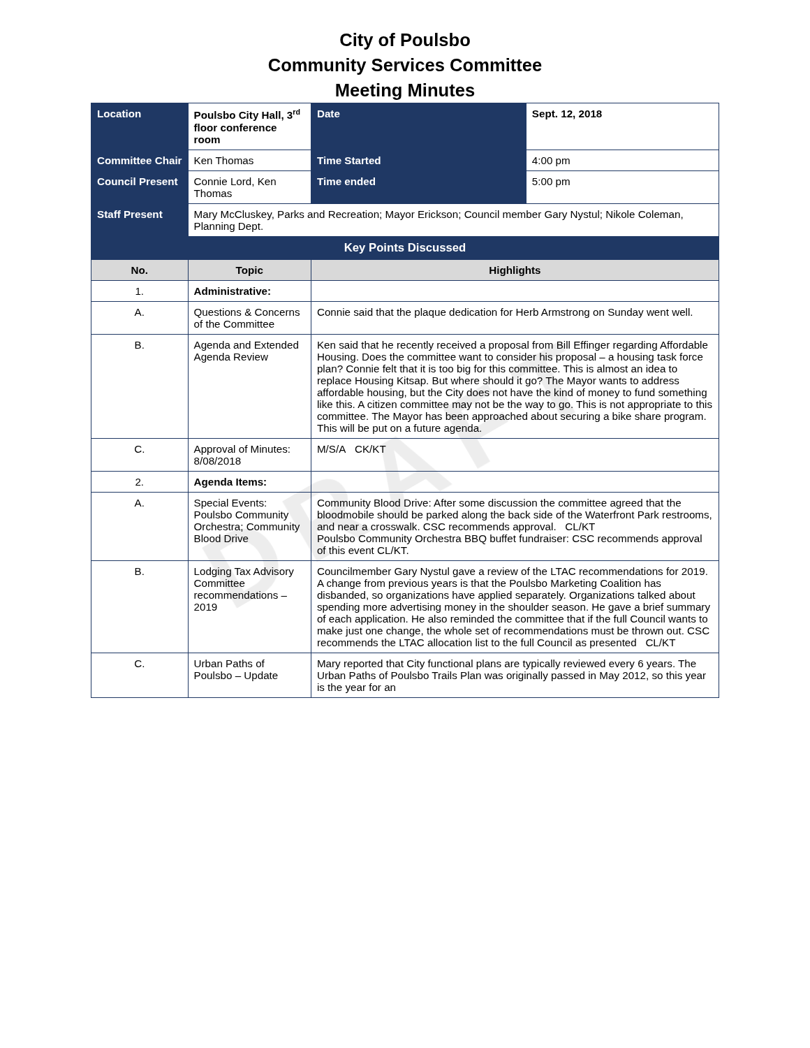DRAFT
City of Poulsbo
Community Services Committee
Meeting Minutes
| Location | Poulsbo City Hall, 3 rd floor conference room | Date | Sept. 12, 2018 |
| Committee Chair | Ken Thomas | Time Started | 4:00 pm |
| Council Present | Connie Lord, Ken Thomas | Time ended | 5:00 pm |
| Staff Present | Mary McCluskey, Parks and Recreation; Mayor Erickson; Council member Gary Nystul; Nikole Coleman, Planning Dept. |
| Key Points Discussed |
| No. | Topic | Highlights |
| 1. | Administrative: | |
| A. | Questions & Concerns of the Committee | Connie said that the plaque dedication for Herb Armstrong on Sunday went well. |
| B. | Agenda and Extended Agenda Review | Ken said that he recently received a proposal from Bill Effinger regarding Affordable Housing. Does the committee want to consider his proposal – a housing task force plan? Connie felt that it is too big for this committee. This is almost an idea to replace Housing Kitsap. But where should it go? The Mayor wants to address affordable housing, but the City does not have the kind of money to fund something like this. A citizen committee may not be the way to go. This is not appropriate to this committee. The Mayor has been approached about securing a bike share program. This will be put on a future agenda. |
| C. | Approval of Minutes: 8/08/2018 | M/S/A CK/KT |
| 2. | Agenda Items: | |
| A. | Special Events: Poulsbo Community Orchestra; Community Blood Drive | Community Blood Drive: After some discussion the committee agreed that the bloodmobile should be parked along the back side of the Waterfront Park restrooms, and near a crosswalk. CSC recommends approval. CL/KT Poulsbo Community Orchestra BBQ buffet fundraiser: CSC recommends approval of this event CL/KT. |
| B. | Lodging Tax Advisory Committee recommendations – 2019 | Councilmember Gary Nystul gave a review of the LTAC recommendations for 2019. A change from previous years is that the Poulsbo Marketing Coalition has disbanded, so organizations have applied separately. Organizations talked about spending more advertising money in the shoulder season. He gave a brief summary of each application. He also reminded the committee that if the full Council wants to make just one change, the whole set of recommendations must be thrown out. CSC recommends the LTAC allocation list to the full Council as presented CL/KT |
| C. | Urban Paths of Poulsbo – Update | Mary reported that City functional plans are typically reviewed every 6 years. The Urban Paths of Poulsbo Trails Plan was originally passed in May 2012, so this year is the year for an |